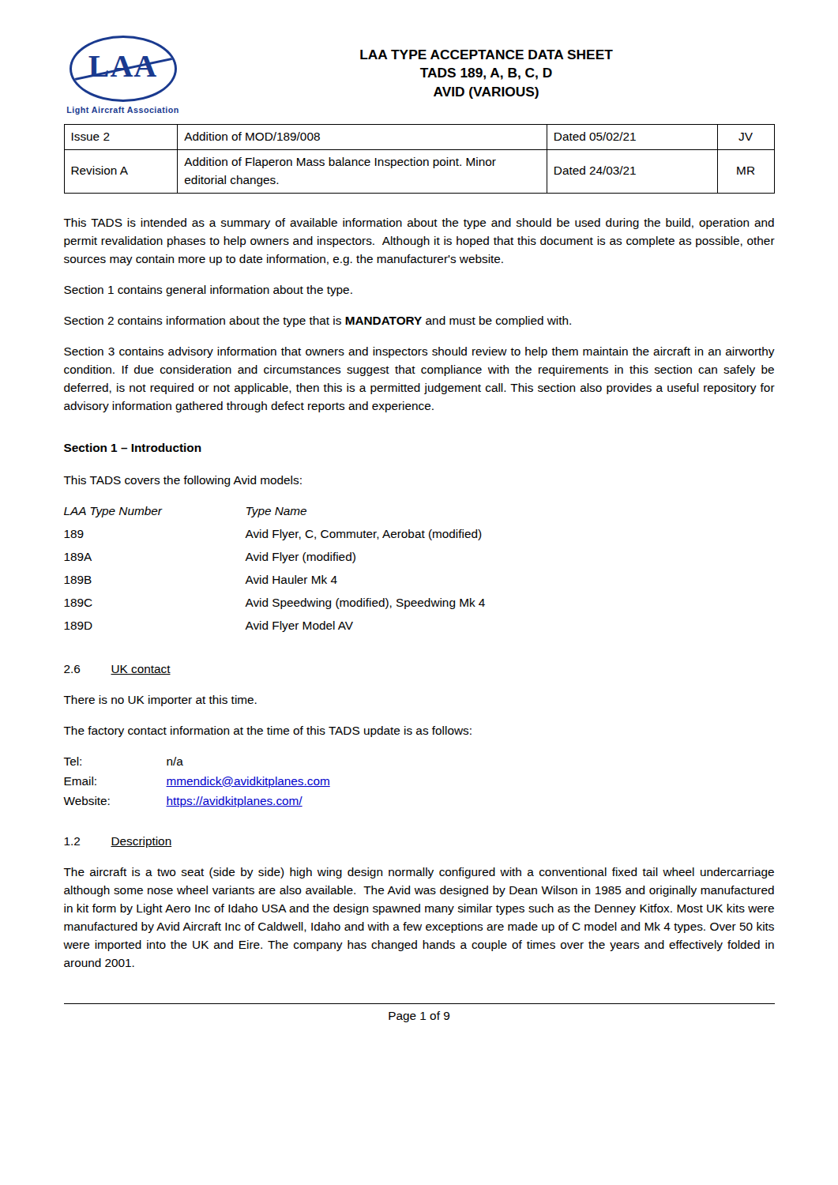LAA
Light Aircraft Association
LAA TYPE ACCEPTANCE DATA SHEET
TADS 189, A, B, C, D
AVID (VARIOUS)
| Issue 2 | Addition of MOD/189/008 | Dated 05/02/21 | JV |
| Revision A | Addition of Flaperon Mass balance Inspection point. Minor editorial changes. | Dated 24/03/21 | MR |
This TADS is intended as a summary of available information about the type and should be used during the build, operation and permit revalidation phases to help owners and inspectors. Although it is hoped that this document is as complete as possible, other sources may contain more up to date information, e.g. the manufacturer's website.
Section 1 contains general information about the type.
Section 2 contains information about the type that is MANDATORY and must be complied with.
Section 3 contains advisory information that owners and inspectors should review to help them maintain the aircraft in an airworthy condition. If due consideration and circumstances suggest that compliance with the requirements in this section can safely be deferred, is not required or not applicable, then this is a permitted judgement call. This section also provides a useful repository for advisory information gathered through defect reports and experience.
Section 1 – Introduction
This TADS covers the following Avid models:
| LAA Type Number | Type Name |
| 189 | Avid Flyer, C, Commuter, Aerobat (modified) |
| 189A | Avid Flyer (modified) |
| 189B | Avid Hauler Mk 4 |
| 189C | Avid Speedwing (modified), Speedwing Mk 4 |
| 189D | Avid Flyer Model AV |
2.6 UK contact
There is no UK importer at this time.
The factory contact information at the time of this TADS update is as follows:
| Tel: | n/a |
| Email: | mmendick@avidkitplanes.com |
| Website: | https://avidkitplanes.com/ |
1.2 Description
The aircraft is a two seat (side by side) high wing design normally configured with a conventional fixed tail wheel undercarriage although some nose wheel variants are also available. The Avid was designed by Dean Wilson in 1985 and originally manufactured in kit form by Light Aero Inc of Idaho USA and the design spawned many similar types such as the Denney Kitfox. Most UK kits were manufactured by Avid Aircraft Inc of Caldwell, Idaho and with a few exceptions are made up of C model and Mk 4 types. Over 50 kits were imported into the UK and Eire. The company has changed hands a couple of times over the years and effectively folded in around 2001.
Page 1 of 9